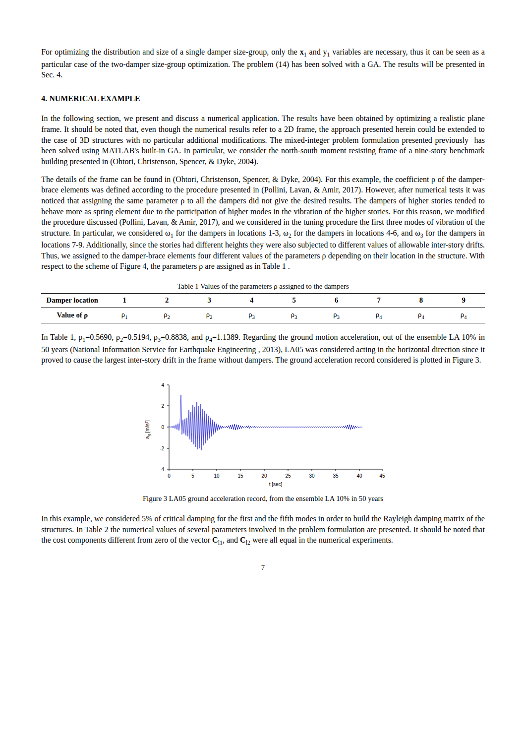For optimizing the distribution and size of a single damper size-group, only the x1 and y1 variables are necessary, thus it can be seen as a particular case of the two-damper size-group optimization. The problem (14) has been solved with a GA. The results will be presented in Sec. 4.
4. NUMERICAL EXAMPLE
In the following section, we present and discuss a numerical application. The results have been obtained by optimizing a realistic plane frame. It should be noted that, even though the numerical results refer to a 2D frame, the approach presented herein could be extended to the case of 3D structures with no particular additional modifications. The mixed-integer problem formulation presented previously has been solved using MATLAB's built-in GA. In particular, we consider the north-south moment resisting frame of a nine-story benchmark building presented in (Ohtori, Christenson, Spencer, & Dyke, 2004).
The details of the frame can be found in (Ohtori, Christenson, Spencer, & Dyke, 2004). For this example, the coefficient ρ of the damper-brace elements was defined according to the procedure presented in (Pollini, Lavan, & Amir, 2017). However, after numerical tests it was noticed that assigning the same parameter ρ to all the dampers did not give the desired results. The dampers of higher stories tended to behave more as spring element due to the participation of higher modes in the vibration of the higher stories. For this reason, we modified the procedure discussed (Pollini, Lavan, & Amir, 2017), and we considered in the tuning procedure the first three modes of vibration of the structure. In particular, we considered ω1 for the dampers in locations 1-3, ω2 for the dampers in locations 4-6, and ω3 for the dampers in locations 7-9. Additionally, since the stories had different heights they were also subjected to different values of allowable inter-story drifts. Thus, we assigned to the damper-brace elements four different values of the parameters ρ depending on their location in the structure. With respect to the scheme of Figure 4, the parameters ρ are assigned as in Table 1 .
Table 1 Values of the parameters ρ assigned to the dampers
| Damper location | 1 | 2 | 3 | 4 | 5 | 6 | 7 | 8 | 9 |
| --- | --- | --- | --- | --- | --- | --- | --- | --- | --- |
| Value of ρ | ρ 1 | ρ 2 | ρ 2 | ρ 3 | ρ 3 | ρ 3 | ρ 4 | ρ 4 | ρ 4 |
In Table 1, ρ1=0.5690, ρ2=0.5194, ρ3=0.8838, and ρ4=1.1389. Regarding the ground motion acceleration, out of the ensemble LA 10% in 50 years (National Information Service for Earthquake Engineering , 2013), LA05 was considered acting in the horizontal direction since it proved to cause the largest inter-story drift in the frame without dampers. The ground acceleration record considered is plotted in Figure 3.
4 2 0 -2 -4 0 5 10 15 20 25 30 35 40 45 ag [m/s2] t [sec]
Figure 3 LA05 ground acceleration record, from the ensemble LA 10% in 50 years
In this example, we considered 5% of critical damping for the first and the fifth modes in order to build the Rayleigh damping matrix of the structures. In Table 2 the numerical values of several parameters involved in the problem formulation are presented. It should be noted that the cost components different from zero of the vector Cl1, and Cl2 were all equal in the numerical experiments.
7